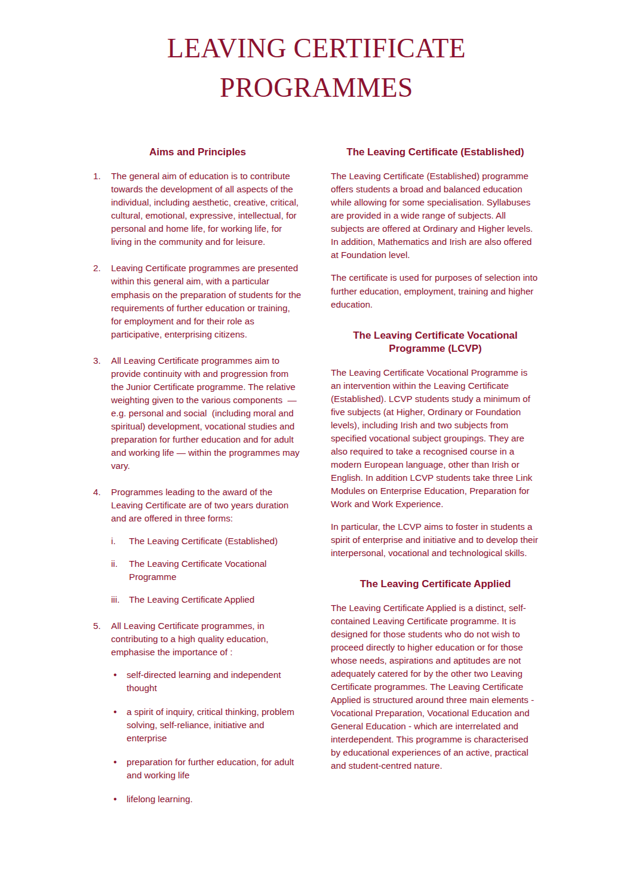LEAVING CERTIFICATE PROGRAMMES
Aims and Principles
The general aim of education is to contribute towards the development of all aspects of the individual, including aesthetic, creative, critical, cultural, emotional, expressive, intellectual, for personal and home life, for working life, for living in the community and for leisure.
Leaving Certificate programmes are presented within this general aim, with a particular emphasis on the preparation of students for the requirements of further education or training, for employment and for their role as participative, enterprising citizens.
All Leaving Certificate programmes aim to provide continuity with and progression from the Junior Certificate programme. The relative weighting given to the various components — e.g. personal and social (including moral and spiritual) development, vocational studies and preparation for further education and for adult and working life — within the programmes may vary.
Programmes leading to the award of the Leaving Certificate are of two years duration and are offered in three forms:
The Leaving Certificate (Established)
The Leaving Certificate Vocational Programme
The Leaving Certificate Applied
All Leaving Certificate programmes, in contributing to a high quality education, emphasise the importance of :
self-directed learning and independent thought
a spirit of inquiry, critical thinking, problem solving, self-reliance, initiative and enterprise
preparation for further education, for adult and working life
lifelong learning.
The Leaving Certificate (Established)
The Leaving Certificate (Established) programme offers students a broad and balanced education while allowing for some specialisation. Syllabuses are provided in a wide range of subjects. All subjects are offered at Ordinary and Higher levels. In addition, Mathematics and Irish are also offered at Foundation level.
The certificate is used for purposes of selection into further education, employment, training and higher education.
The Leaving Certificate Vocational
Programme (LCVP)
The Leaving Certificate Vocational Programme is an intervention within the Leaving Certificate (Established). LCVP students study a minimum of five subjects (at Higher, Ordinary or Foundation levels), including Irish and two subjects from specified vocational subject groupings. They are also required to take a recognised course in a modern European language, other than Irish or English. In addition LCVP students take three Link Modules on Enterprise Education, Preparation for Work and Work Experience.
In particular, the LCVP aims to foster in students a spirit of enterprise and initiative and to develop their interpersonal, vocational and technological skills.
The Leaving Certificate Applied
The Leaving Certificate Applied is a distinct, self-contained Leaving Certificate programme. It is designed for those students who do not wish to proceed directly to higher education or for those whose needs, aspirations and aptitudes are not adequately catered for by the other two Leaving Certificate programmes. The Leaving Certificate Applied is structured around three main elements - Vocational Preparation, Vocational Education and General Education - which are interrelated and interdependent. This programme is characterised by educational experiences of an active, practical and student-centred nature.